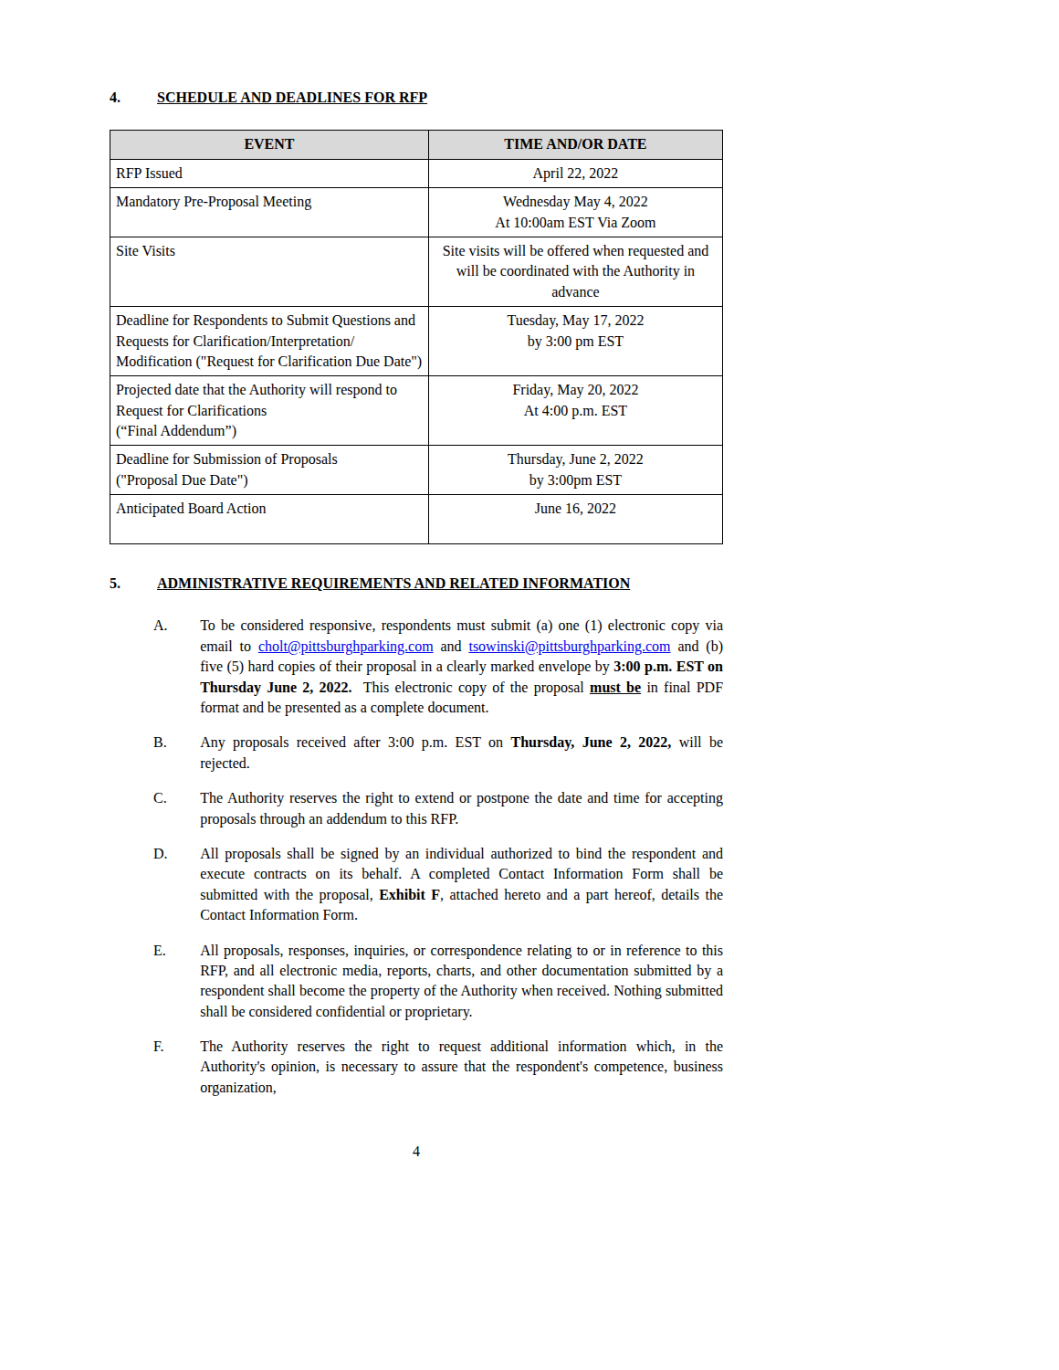4. SCHEDULE AND DEADLINES FOR RFP
| EVENT | TIME AND/OR DATE |
| --- | --- |
| RFP Issued | April 22, 2022 |
| Mandatory Pre-Proposal Meeting | Wednesday May 4, 2022 At 10:00am EST Via Zoom |
| Site Visits | Site visits will be offered when requested and will be coordinated with the Authority in advance |
| Deadline for Respondents to Submit Questions and Requests for Clarification/Interpretation/ Modification ("Request for Clarification Due Date") | Tuesday, May 17, 2022 by 3:00 pm EST |
| Projected date that the Authority will respond to Request for Clarifications (“Final Addendum”) | Friday, May 20, 2022 At 4:00 p.m. EST |
| Deadline for Submission of Proposals ("Proposal Due Date") | Thursday, June 2, 2022 by 3:00pm EST |
| Anticipated Board Action | June 16, 2022 |
5. ADMINISTRATIVE REQUIREMENTS AND RELATED INFORMATION
A. To be considered responsive, respondents must submit (a) one (1) electronic copy via email to cholt@pittsburghparking.com and tsowinski@pittsburghparking.com and (b) five (5) hard copies of their proposal in a clearly marked envelope by 3:00 p.m. EST on Thursday June 2, 2022. This electronic copy of the proposal must be in final PDF format and be presented as a complete document.
B. Any proposals received after 3:00 p.m. EST on Thursday, June 2, 2022, will be rejected.
C. The Authority reserves the right to extend or postpone the date and time for accepting proposals through an addendum to this RFP.
D. All proposals shall be signed by an individual authorized to bind the respondent and execute contracts on its behalf. A completed Contact Information Form shall be submitted with the proposal, Exhibit F, attached hereto and a part hereof, details the Contact Information Form.
E. All proposals, responses, inquiries, or correspondence relating to or in reference to this RFP, and all electronic media, reports, charts, and other documentation submitted by a respondent shall become the property of the Authority when received. Nothing submitted shall be considered confidential or proprietary.
F. The Authority reserves the right to request additional information which, in the Authority's opinion, is necessary to assure that the respondent's competence, business organization,
4